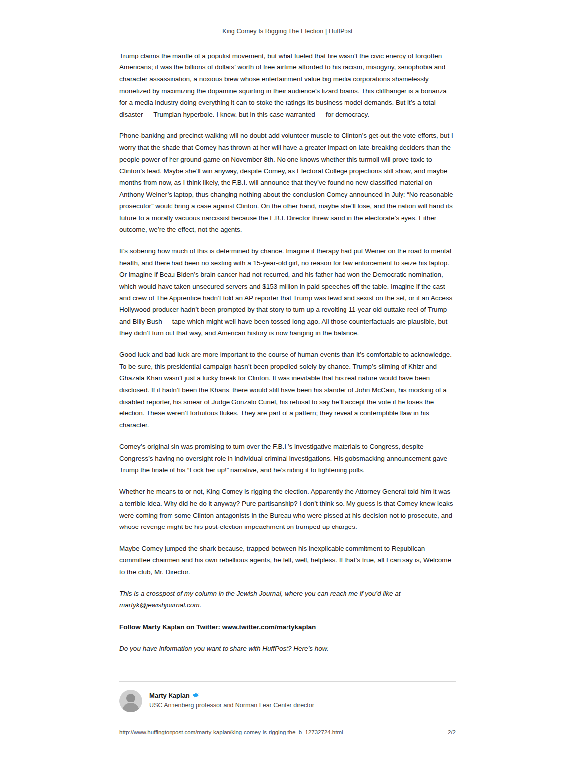King Comey Is Rigging The Election | HuffPost
Trump claims the mantle of a populist movement, but what fueled that fire wasn’t the civic energy of forgotten Americans; it was the billions of dollars’ worth of free airtime afforded to his racism, misogyny, xenophobia and character assassination, a noxious brew whose entertainment value big media corporations shamelessly monetized by maximizing the dopamine squirting in their audience’s lizard brains. This cliffhanger is a bonanza for a media industry doing everything it can to stoke the ratings its business model demands. But it’s a total disaster — Trumpian hyperbole, I know, but in this case warranted — for democracy.
Phone-banking and precinct-walking will no doubt add volunteer muscle to Clinton’s get-out-the-vote efforts, but I worry that the shade that Comey has thrown at her will have a greater impact on late-breaking deciders than the people power of her ground game on November 8th. No one knows whether this turmoil will prove toxic to Clinton’s lead. Maybe she’ll win anyway, despite Comey, as Electoral College projections still show, and maybe months from now, as I think likely, the F.B.I. will announce that they’ve found no new classified material on Anthony Weiner’s laptop, thus changing nothing about the conclusion Comey announced in July: “No reasonable prosecutor” would bring a case against Clinton. On the other hand, maybe she’ll lose, and the nation will hand its future to a morally vacuous narcissist because the F.B.I. Director threw sand in the electorate’s eyes. Either outcome, we’re the effect, not the agents.
It’s sobering how much of this is determined by chance. Imagine if therapy had put Weiner on the road to mental health, and there had been no sexting with a 15-year-old girl, no reason for law enforcement to seize his laptop. Or imagine if Beau Biden’s brain cancer had not recurred, and his father had won the Democratic nomination, which would have taken unsecured servers and $153 million in paid speeches off the table. Imagine if the cast and crew of The Apprentice hadn’t told an AP reporter that Trump was lewd and sexist on the set, or if an Access Hollywood producer hadn’t been prompted by that story to turn up a revolting 11-year old outtake reel of Trump and Billy Bush — tape which might well have been tossed long ago. All those counterfactuals are plausible, but they didn’t turn out that way, and American history is now hanging in the balance.
Good luck and bad luck are more important to the course of human events than it’s comfortable to acknowledge. To be sure, this presidential campaign hasn’t been propelled solely by chance. Trump’s sliming of Khizr and Ghazala Khan wasn’t just a lucky break for Clinton. It was inevitable that his real nature would have been disclosed. If it hadn’t been the Khans, there would still have been his slander of John McCain, his mocking of a disabled reporter, his smear of Judge Gonzalo Curiel, his refusal to say he’ll accept the vote if he loses the election. These weren’t fortuitous flukes. They are part of a pattern; they reveal a contemptible flaw in his character.
Comey’s original sin was promising to turn over the F.B.I.’s investigative materials to Congress, despite Congress’s having no oversight role in individual criminal investigations. His gobsmacking announcement gave Trump the finale of his “Lock her up!” narrative, and he’s riding it to tightening polls.
Whether he means to or not, King Comey is rigging the election. Apparently the Attorney General told him it was a terrible idea. Why did he do it anyway? Pure partisanship? I don’t think so. My guess is that Comey knew leaks were coming from some Clinton antagonists in the Bureau who were pissed at his decision not to prosecute, and whose revenge might be his post-election impeachment on trumped up charges.
Maybe Comey jumped the shark because, trapped between his inexplicable commitment to Republican committee chairmen and his own rebellious agents, he felt, well, helpless. If that’s true, all I can say is, Welcome to the club, Mr. Director.
This is a crosspost of my column in the Jewish Journal, where you can reach me if you’d like at martyk@jewishjournal.com.
Follow Marty Kaplan on Twitter: www.twitter.com/martykaplan
Do you have information you want to share with HuffPost? Here’s how.
Marty Kaplan USC Annenberg professor and Norman Lear Center director
http://www.huffingtonpost.com/marty-kaplan/king-comey-is-rigging-the_b_12732724.html 2/2